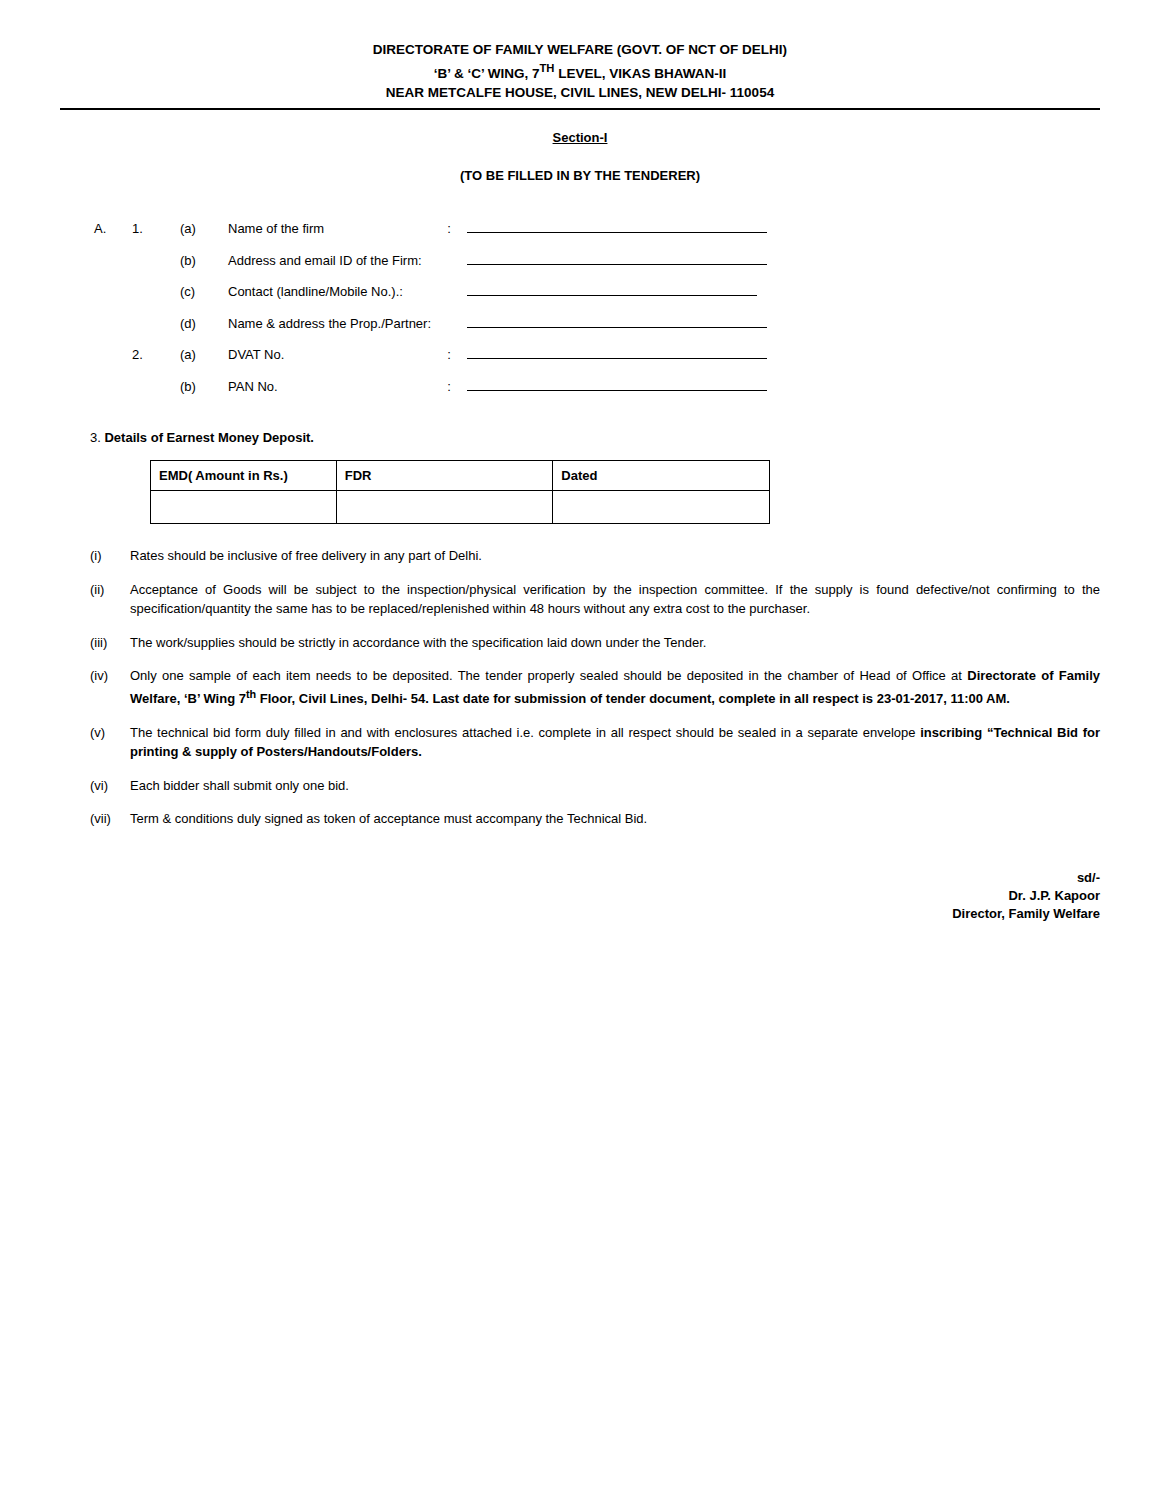DIRECTORATE OF FAMILY WELFARE (GOVT. OF NCT OF DELHI)
‘B’ & ‘C’ WING, 7TH LEVEL, VIKAS BHAWAN-II
NEAR METCALFE HOUSE, CIVIL LINES, NEW DELHI- 110054
Section-I
(TO BE FILLED IN BY THE TENDERER)
| A. | 1. | (a) | Name of the firm | : | |
| | | (b) | Address and email ID of the Firm: | | |
| | | (c) | Contact (landline/Mobile No.).: | | |
| | | (d) | Name & address the Prop./Partner: | | |
| | 2. | (a) | DVAT No. | : | |
| | | (b) | PAN No. | : | |
3. Details of Earnest Money Deposit.
| EMD( Amount in Rs.) | FDR | Dated |
| --- | --- | --- |
(i) Rates should be inclusive of free delivery in any part of Delhi.
(ii) Acceptance of Goods will be subject to the inspection/physical verification by the inspection committee. If the supply is found defective/not confirming to the specification/quantity the same has to be replaced/replenished within 48 hours without any extra cost to the purchaser.
(iii) The work/supplies should be strictly in accordance with the specification laid down under the Tender.
(iv) Only one sample of each item needs to be deposited. The tender properly sealed should be deposited in the chamber of Head of Office at Directorate of Family Welfare, ‘B’ Wing 7th Floor, Civil Lines, Delhi- 54. Last date for submission of tender document, complete in all respect is 23-01-2017, 11:00 AM.
(v) The technical bid form duly filled in and with enclosures attached i.e. complete in all respect should be sealed in a separate envelope inscribing “Technical Bid for printing & supply of Posters/Handouts/Folders.
(vi) Each bidder shall submit only one bid.
(vii) Term & conditions duly signed as token of acceptance must accompany the Technical Bid.
sd/-
Dr. J.P. Kapoor
Director, Family Welfare